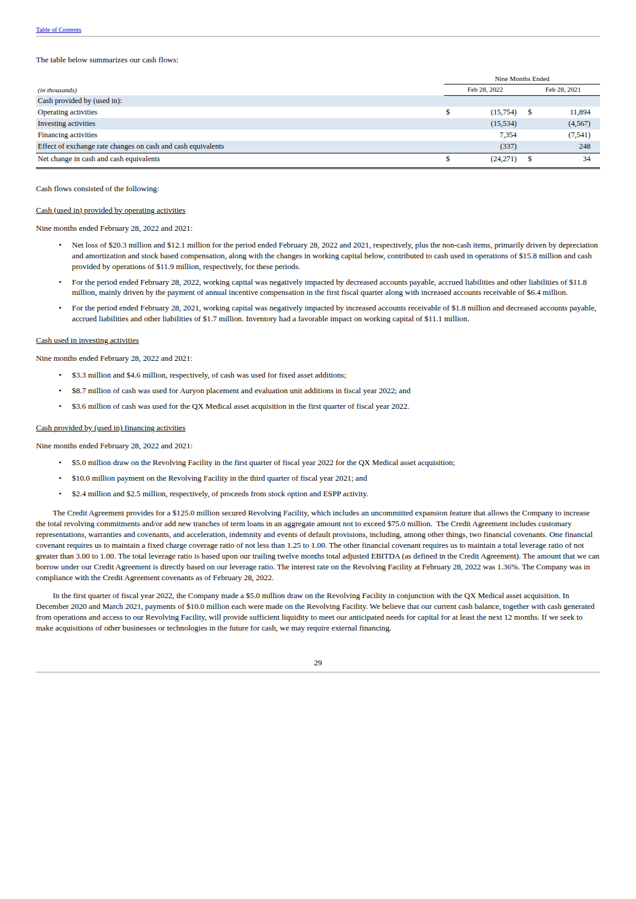Table of Contents
The table below summarizes our cash flows:
| | Nine Months Ended |
| (in thousands) | Feb 28, 2022 | Feb 28, 2021 |
| Cash provided by (used in): | | | | | | |
| Operating activities | $ | (15,754) | | $ | 11,894 | |
| Investing activities | | (15,534) | | | (4,567) | |
| Financing activities | | 7,354 | | | (7,541) | |
| Effect of exchange rate changes on cash and cash equivalents | | (337) | | | 248 | |
| Net change in cash and cash equivalents | $ | (24,271) | | $ | 34 | |
Cash flows consisted of the following:
Cash (used in) provided by operating activities
Nine months ended February 28, 2022 and 2021:
Net loss of $20.3 million and $12.1 million for the period ended February 28, 2022 and 2021, respectively, plus the non-cash items, primarily driven by depreciation and amortization and stock based compensation, along with the changes in working capital below, contributed to cash used in operations of $15.8 million and cash provided by operations of $11.9 million, respectively, for these periods.
For the period ended February 28, 2022, working capital was negatively impacted by decreased accounts payable, accrued liabilities and other liabilities of $11.8 million, mainly driven by the payment of annual incentive compensation in the first fiscal quarter along with increased accounts receivable of $6.4 million.
For the period ended February 28, 2021, working capital was negatively impacted by increased accounts receivable of $1.8 million and decreased accounts payable, accrued liabilities and other liabilities of $1.7 million. Inventory had a favorable impact on working capital of $11.1 million.
Cash used in investing activities
Nine months ended February 28, 2022 and 2021:
$3.3 million and $4.6 million, respectively, of cash was used for fixed asset additions;
$8.7 million of cash was used for Auryon placement and evaluation unit additions in fiscal year 2022; and
$3.6 million of cash was used for the QX Medical asset acquisition in the first quarter of fiscal year 2022.
Cash provided by (used in) financing activities
Nine months ended February 28, 2022 and 2021:
$5.0 million draw on the Revolving Facility in the first quarter of fiscal year 2022 for the QX Medical asset acquisition;
$10.0 million payment on the Revolving Facility in the third quarter of fiscal year 2021; and
$2.4 million and $2.5 million, respectively, of proceeds from stock option and ESPP activity.
The Credit Agreement provides for a $125.0 million secured Revolving Facility, which includes an uncommitted expansion feature that allows the Company to increase the total revolving commitments and/or add new tranches of term loans in an aggregate amount not to exceed $75.0 million. The Credit Agreement includes customary representations, warranties and covenants, and acceleration, indemnity and events of default provisions, including, among other things, two financial covenants. One financial covenant requires us to maintain a fixed charge coverage ratio of not less than 1.25 to 1.00. The other financial covenant requires us to maintain a total leverage ratio of not greater than 3.00 to 1.00. The total leverage ratio is based upon our trailing twelve months total adjusted EBITDA (as defined in the Credit Agreement). The amount that we can borrow under our Credit Agreement is directly based on our leverage ratio. The interest rate on the Revolving Facility at February 28, 2022 was 1.36%. The Company was in compliance with the Credit Agreement covenants as of February 28, 2022.
In the first quarter of fiscal year 2022, the Company made a $5.0 million draw on the Revolving Facility in conjunction with the QX Medical asset acquisition. In December 2020 and March 2021, payments of $10.0 million each were made on the Revolving Facility. We believe that our current cash balance, together with cash generated from operations and access to our Revolving Facility, will provide sufficient liquidity to meet our anticipated needs for capital for at least the next 12 months. If we seek to make acquisitions of other businesses or technologies in the future for cash, we may require external financing.
29